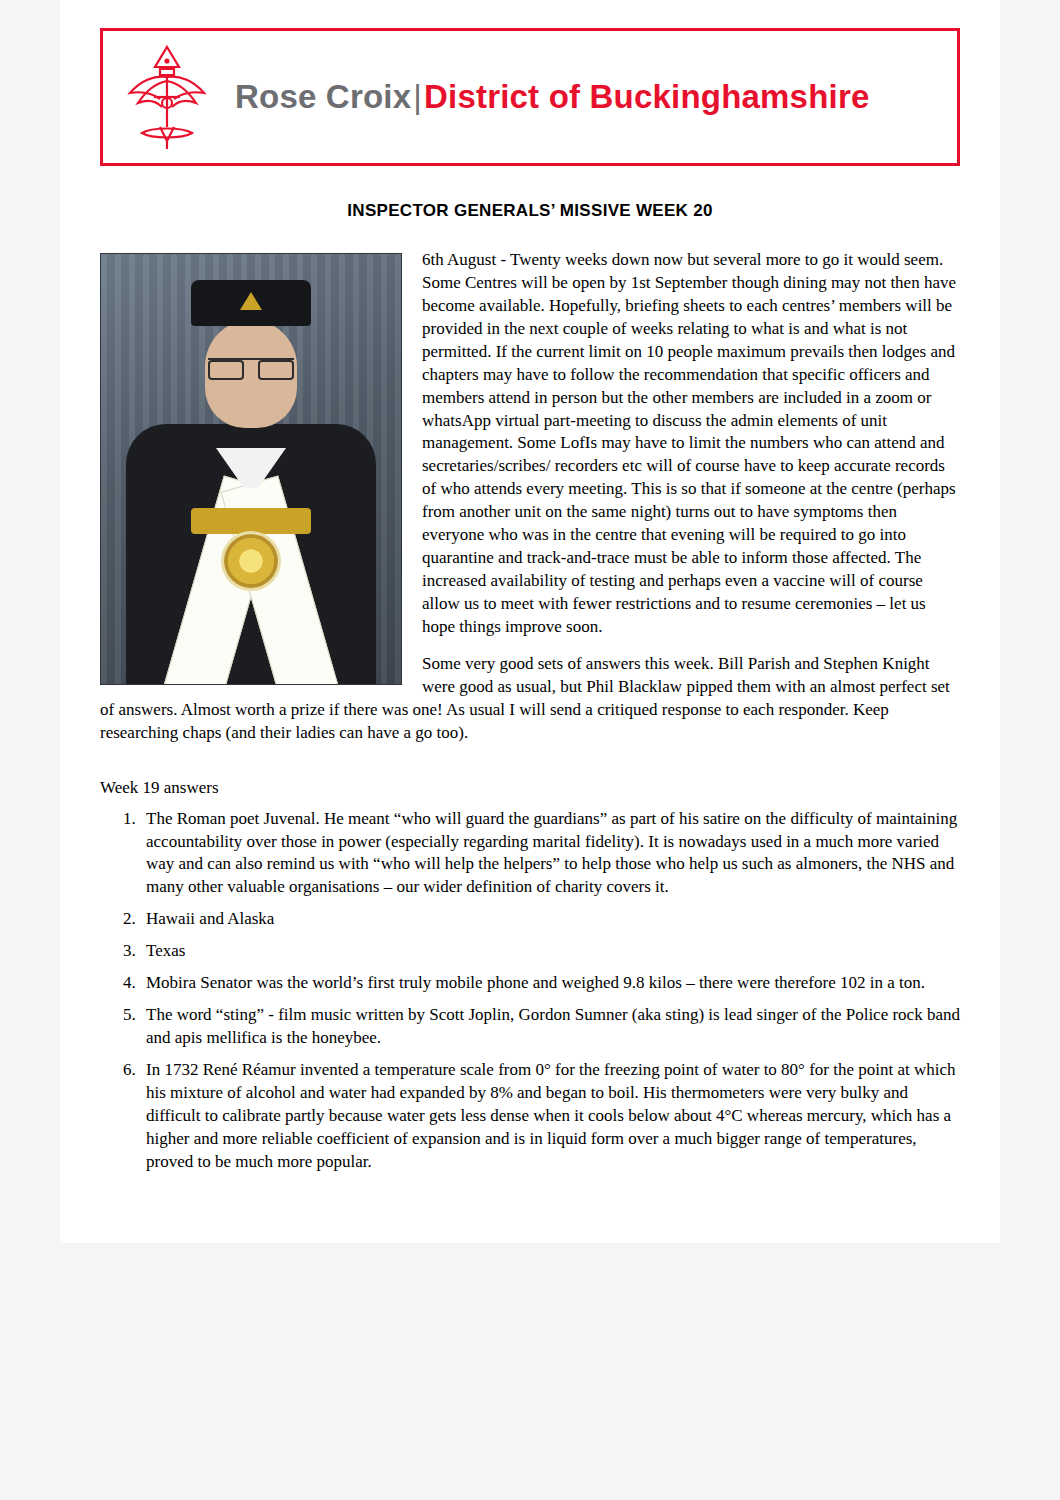Rose Croix|District of Buckinghamshire
INSPECTOR GENERALS’ MISSIVE WEEK 20
6th August - Twenty weeks down now but several more to go it would seem. Some Centres will be open by 1st September though dining may not then have become available. Hopefully, briefing sheets to each centres’ members will be provided in the next couple of weeks relating to what is and what is not permitted. If the current limit on 10 people maximum prevails then lodges and chapters may have to follow the recommendation that specific officers and members attend in person but the other members are included in a zoom or whatsApp virtual part-meeting to discuss the admin elements of unit management. Some LofIs may have to limit the numbers who can attend and secretaries/scribes/ recorders etc will of course have to keep accurate records of who attends every meeting. This is so that if someone at the centre (perhaps from another unit on the same night) turns out to have symptoms then everyone who was in the centre that evening will be required to go into quarantine and track-and-trace must be able to inform those affected. The increased availability of testing and perhaps even a vaccine will of course allow us to meet with fewer restrictions and to resume ceremonies – let us hope things improve soon.
Some very good sets of answers this week. Bill Parish and Stephen Knight were good as usual, but Phil Blacklaw pipped them with an almost perfect set of answers. Almost worth a prize if there was one! As usual I will send a critiqued response to each responder. Keep researching chaps (and their ladies can have a go too).
Week 19 answers
The Roman poet Juvenal. He meant “who will guard the guardians” as part of his satire on the difficulty of maintaining accountability over those in power (especially regarding marital fidelity). It is nowadays used in a much more varied way and can also remind us with “who will help the helpers” to help those who help us such as almoners, the NHS and many other valuable organisations – our wider definition of charity covers it.
Hawaii and Alaska
Texas
Mobira Senator was the world’s first truly mobile phone and weighed 9.8 kilos – there were therefore 102 in a ton.
The word “sting” - film music written by Scott Joplin, Gordon Sumner (aka sting) is lead singer of the Police rock band and apis mellifica is the honeybee.
In 1732 René Réamur invented a temperature scale from 0° for the freezing point of water to 80° for the point at which his mixture of alcohol and water had expanded by 8% and began to boil. His thermometers were very bulky and difficult to calibrate partly because water gets less dense when it cools below about 4°C whereas mercury, which has a higher and more reliable coefficient of expansion and is in liquid form over a much bigger range of temperatures, proved to be much more popular.